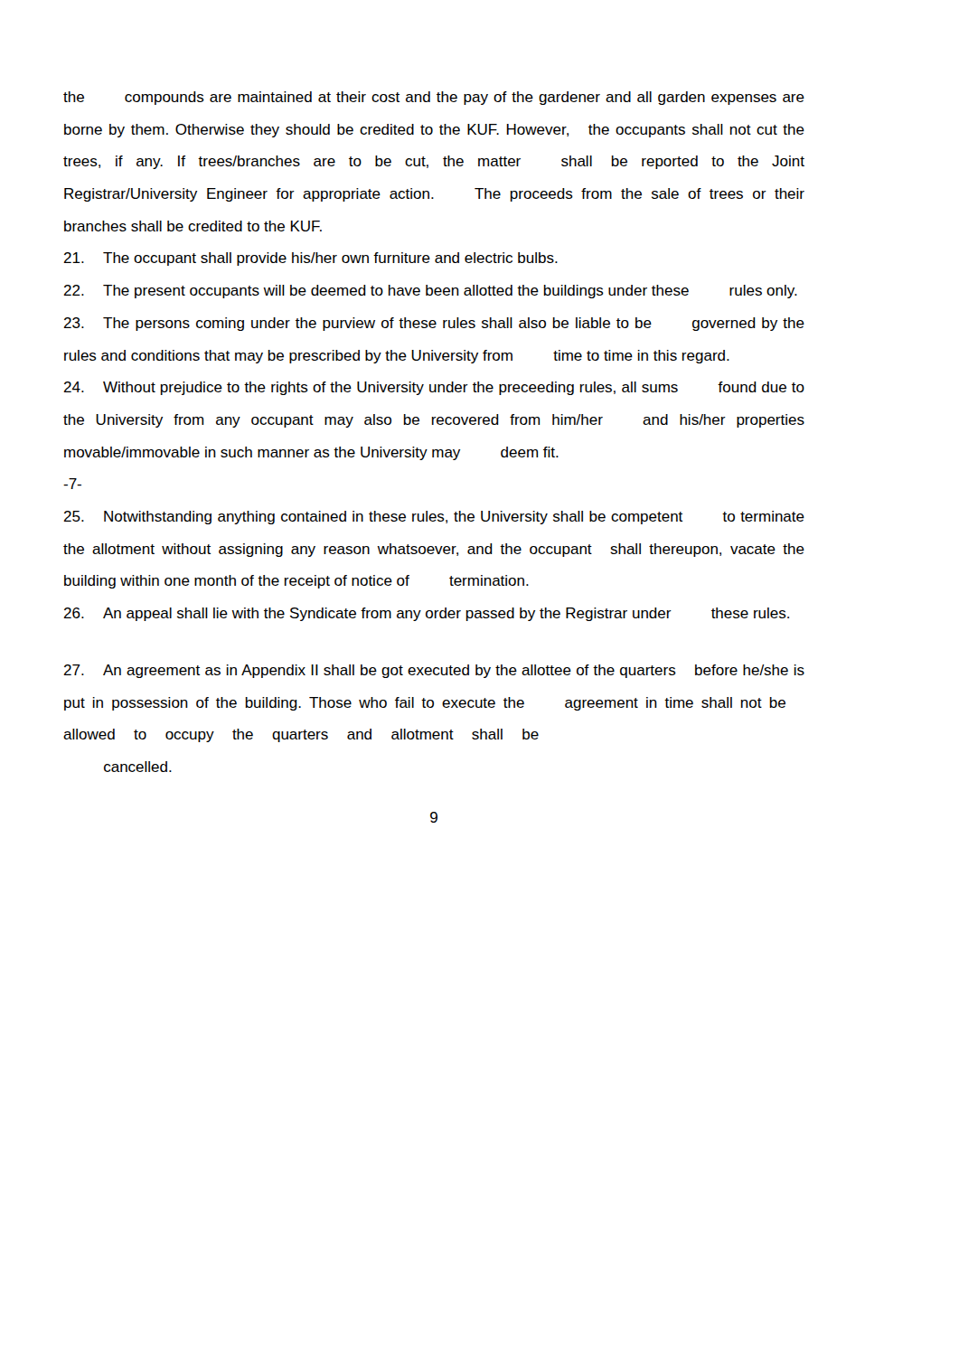the compounds are maintained at their cost and the pay of the gardener and all garden expenses are borne by them. Otherwise they should be credited to the KUF. However, the occupants shall not cut the trees, if any. If trees/branches are to be cut, the matter shall be reported to the Joint Registrar/University Engineer for appropriate action. The proceeds from the sale of trees or their branches shall be credited to the KUF.
21. The occupant shall provide his/her own furniture and electric bulbs.
22. The present occupants will be deemed to have been allotted the buildings under these rules only.
23. The persons coming under the purview of these rules shall also be liable to be governed by the rules and conditions that may be prescribed by the University from time to time in this regard.
24. Without prejudice to the rights of the University under the preceeding rules, all sums found due to the University from any occupant may also be recovered from him/her and his/her properties movable/immovable in such manner as the University may deem fit.
-7-
25. Notwithstanding anything contained in these rules, the University shall be competent to terminate the allotment without assigning any reason whatsoever, and the occupant shall thereupon, vacate the building within one month of the receipt of notice of termination.
26. An appeal shall lie with the Syndicate from any order passed by the Registrar under these rules.
27. An agreement as in Appendix II shall be got executed by the allottee of the quarters before he/she is put in possession of the building. Those who fail to execute the agreement in time shall not be allowed to occupy the quarters and allotment shall be
cancelled.
9